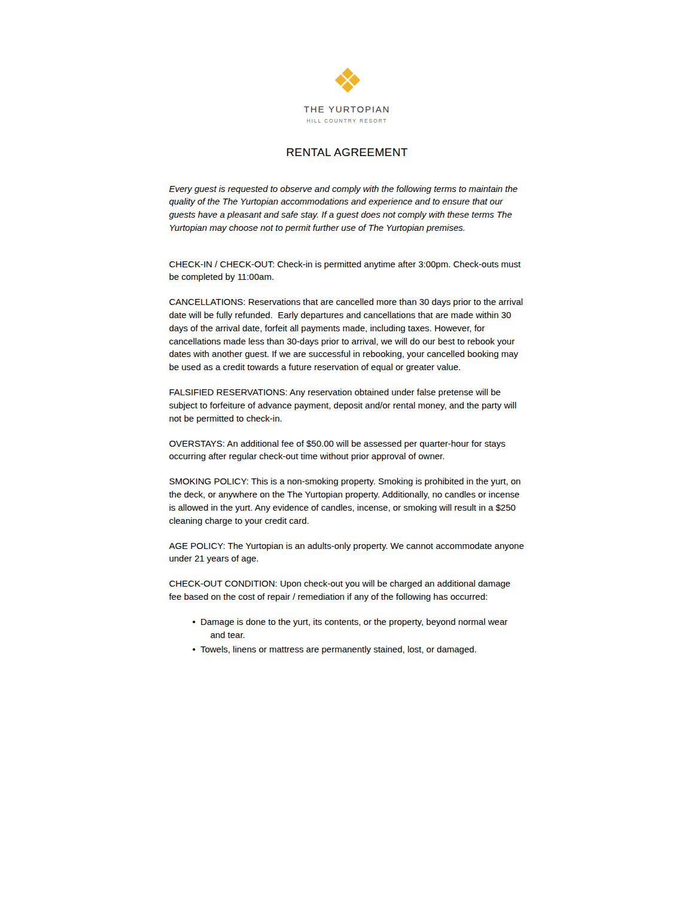❖
THE YURTOPIAN
HILL COUNTRY RESORT
RENTAL AGREEMENT
Every guest is requested to observe and comply with the following terms to maintain the quality of the The Yurtopian accommodations and experience and to ensure that our guests have a pleasant and safe stay. If a guest does not comply with these terms The Yurtopian may choose not to permit further use of The Yurtopian premises.
CHECK-IN / CHECK-OUT: Check-in is permitted anytime after 3:00pm. Check-outs must be completed by 11:00am.
CANCELLATIONS: Reservations that are cancelled more than 30 days prior to the arrival date will be fully refunded. Early departures and cancellations that are made within 30 days of the arrival date, forfeit all payments made, including taxes. However, for cancellations made less than 30-days prior to arrival, we will do our best to rebook your dates with another guest. If we are successful in rebooking, your cancelled booking may be used as a credit towards a future reservation of equal or greater value.
FALSIFIED RESERVATIONS: Any reservation obtained under false pretense will be subject to forfeiture of advance payment, deposit and/or rental money, and the party will not be permitted to check-in.
OVERSTAYS: An additional fee of $50.00 will be assessed per quarter-hour for stays occurring after regular check-out time without prior approval of owner.
SMOKING POLICY: This is a non-smoking property. Smoking is prohibited in the yurt, on the deck, or anywhere on the The Yurtopian property. Additionally, no candles or incense is allowed in the yurt. Any evidence of candles, incense, or smoking will result in a $250 cleaning charge to your credit card.
AGE POLICY: The Yurtopian is an adults-only property. We cannot accommodate anyone under 21 years of age.
CHECK-OUT CONDITION: Upon check-out you will be charged an additional damage fee based on the cost of repair / remediation if any of the following has occurred:
Damage is done to the yurt, its contents, or the property, beyond normal wear and tear.
Towels, linens or mattress are permanently stained, lost, or damaged.